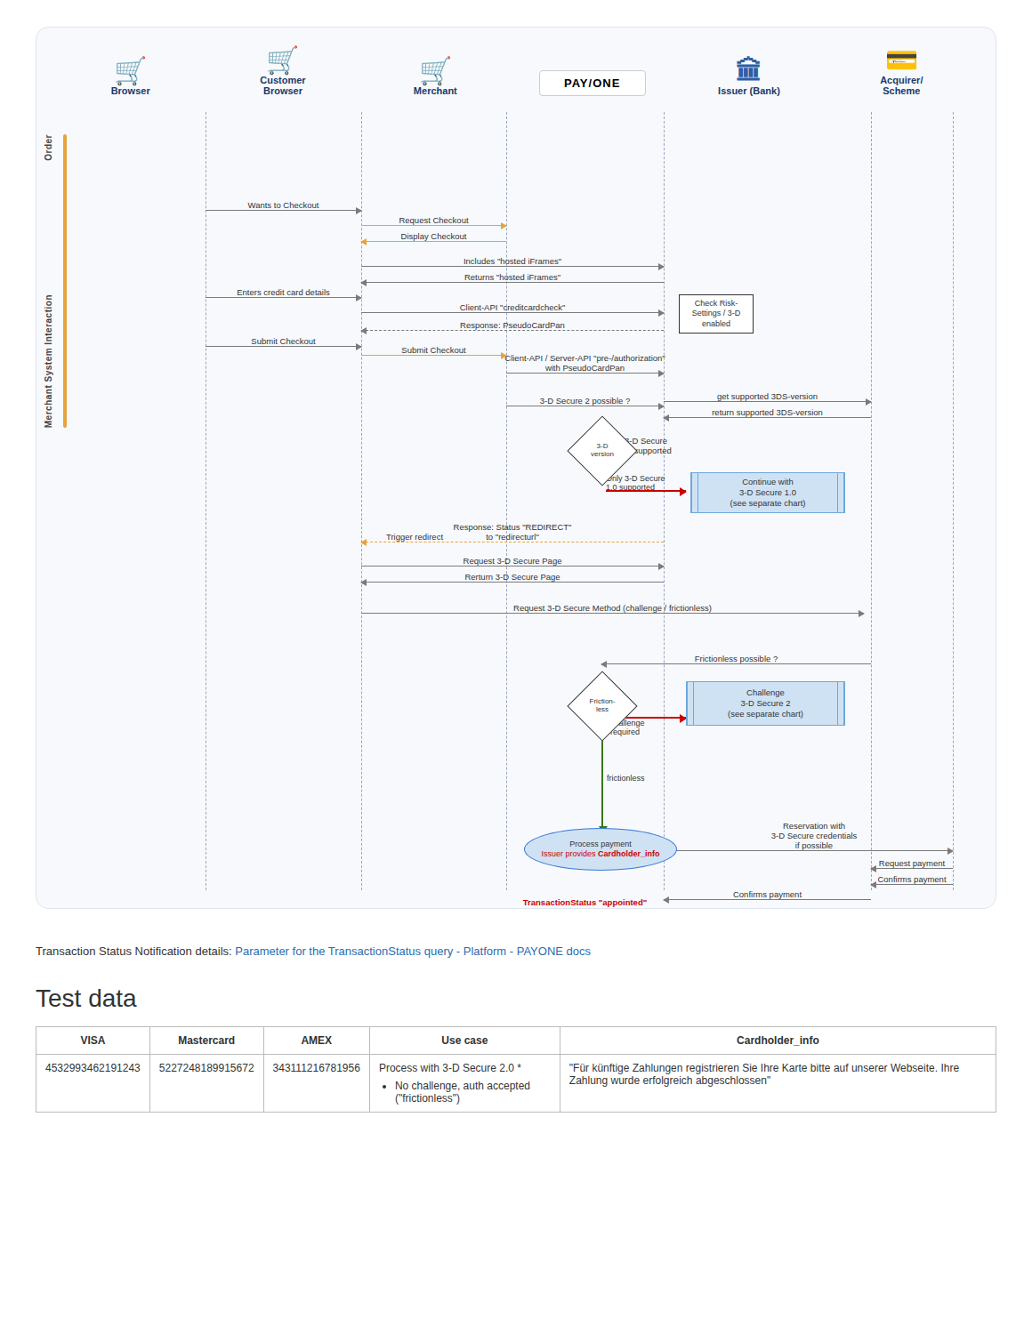🛒Browser
🛒Customer
Browser
🛒Merchant
PAY/ONE
🏛Issuer (Bank)
💳Acquirer/
Scheme
Order
Merchant System Interaction
Wants to Checkout
Request Checkout
Display Checkout
Includes "hosted iFrames"
Returns "hosted iFrames"
Enters credit card details
Client-API "creditcardcheck"
Response: PseudoCardPan
Submit Checkout
Submit Checkout
Client-API / Server-API "pre-/authorization"
with PseudoCardPan
Check Risk-
Settings / 3-D
enabled
get supported 3DS-version
return supported 3DS-version
3-D Secure 2 possible ?
3-D
version
3-D Secure
2.x supported
Only 3-D Secure
1.0 supported
Continue with
3-D Secure 1.0
(see separate chart)
Response: Status "REDIRECT"
to "redirecturl"
Trigger redirect
Request 3-D Secure Page
Rerturn 3-D Secure Page
Request 3-D Secure Method (challenge / frictionless)
Frictionless possible ?
Friction-
less
challenge
required
Challenge
3-D Secure 2
(see separate chart)
frictionless
Process payment
Issuer provides Cardholder_info
Reservation with
3-D Secure credentials
if possible
Request payment
Confirms payment
Confirms payment
TransactionStatus "appointed"
Cardholder_info
Shows Success / Error Page
Transaction Status Notification details: Parameter for the TransactionStatus query - Platform - PAYONE docs
Test data
| VISA | Mastercard | AMEX | Use case | Cardholder_info |
| --- | --- | --- | --- | --- |
| 4532993462191243 | 5227248189915672 | 343111216781956 | Process with 3-D Secure 2.0 * No challenge, auth accepted ("frictionless") | "Für künftige Zahlungen registrieren Sie Ihre Karte bitte auf unserer Webseite. Ihre Zahlung wurde erfolgreich abgeschlossen" |